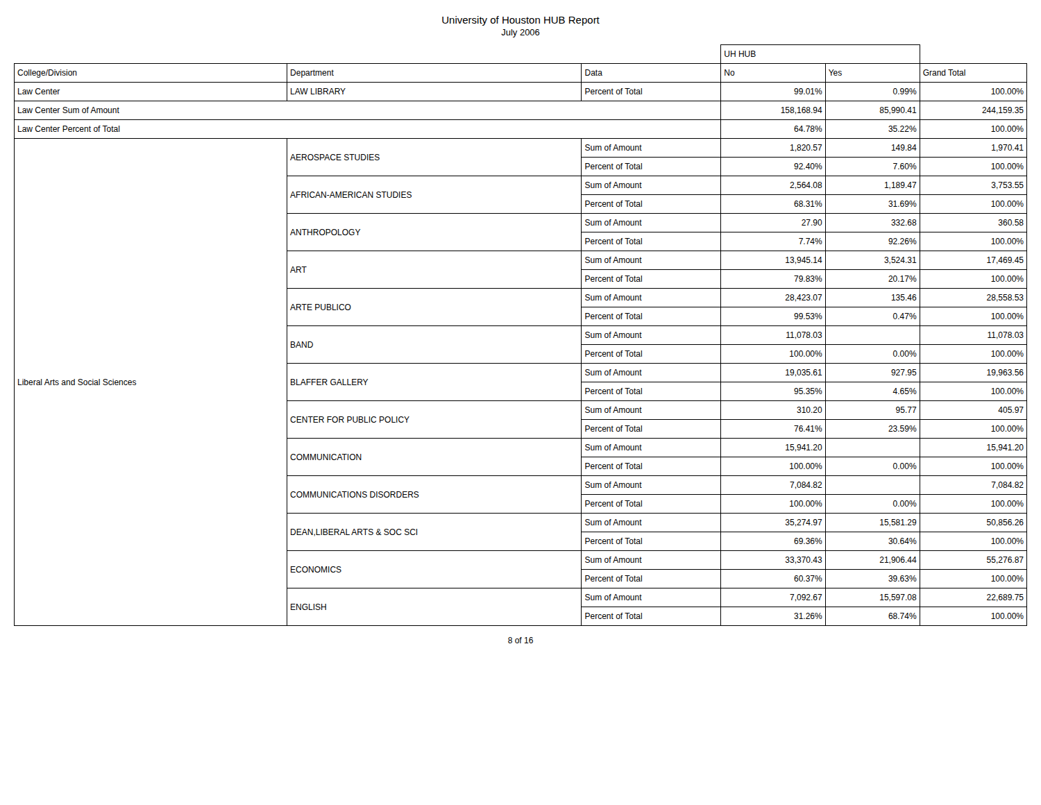University of Houston HUB Report
July 2006
| | | | UH HUB | |
| College/Division | Department | Data | No | Yes | Grand Total |
| Law Center | LAW LIBRARY | Percent of Total | 99.01% | 0.99% | 100.00% |
| Law Center Sum of Amount | 158,168.94 | 85,990.41 | 244,159.35 |
| Law Center Percent of Total | 64.78% | 35.22% | 100.00% |
| Liberal Arts and Social Sciences | AEROSPACE STUDIES | Sum of Amount | 1,820.57 | 149.84 | 1,970.41 |
| Percent of Total | 92.40% | 7.60% | 100.00% |
| AFRICAN-AMERICAN STUDIES | Sum of Amount | 2,564.08 | 1,189.47 | 3,753.55 |
| Percent of Total | 68.31% | 31.69% | 100.00% |
| ANTHROPOLOGY | Sum of Amount | 27.90 | 332.68 | 360.58 |
| Percent of Total | 7.74% | 92.26% | 100.00% |
| ART | Sum of Amount | 13,945.14 | 3,524.31 | 17,469.45 |
| Percent of Total | 79.83% | 20.17% | 100.00% |
| ARTE PUBLICO | Sum of Amount | 28,423.07 | 135.46 | 28,558.53 |
| Percent of Total | 99.53% | 0.47% | 100.00% |
| BAND | Sum of Amount | 11,078.03 | | 11,078.03 |
| Percent of Total | 100.00% | 0.00% | 100.00% |
| BLAFFER GALLERY | Sum of Amount | 19,035.61 | 927.95 | 19,963.56 |
| Percent of Total | 95.35% | 4.65% | 100.00% |
| CENTER FOR PUBLIC POLICY | Sum of Amount | 310.20 | 95.77 | 405.97 |
| Percent of Total | 76.41% | 23.59% | 100.00% |
| COMMUNICATION | Sum of Amount | 15,941.20 | | 15,941.20 |
| Percent of Total | 100.00% | 0.00% | 100.00% |
| COMMUNICATIONS DISORDERS | Sum of Amount | 7,084.82 | | 7,084.82 |
| Percent of Total | 100.00% | 0.00% | 100.00% |
| DEAN,LIBERAL ARTS & SOC SCI | Sum of Amount | 35,274.97 | 15,581.29 | 50,856.26 |
| Percent of Total | 69.36% | 30.64% | 100.00% |
| ECONOMICS | Sum of Amount | 33,370.43 | 21,906.44 | 55,276.87 |
| Percent of Total | 60.37% | 39.63% | 100.00% |
| ENGLISH | Sum of Amount | 7,092.67 | 15,597.08 | 22,689.75 |
| Percent of Total | 31.26% | 68.74% | 100.00% |
8 of 16